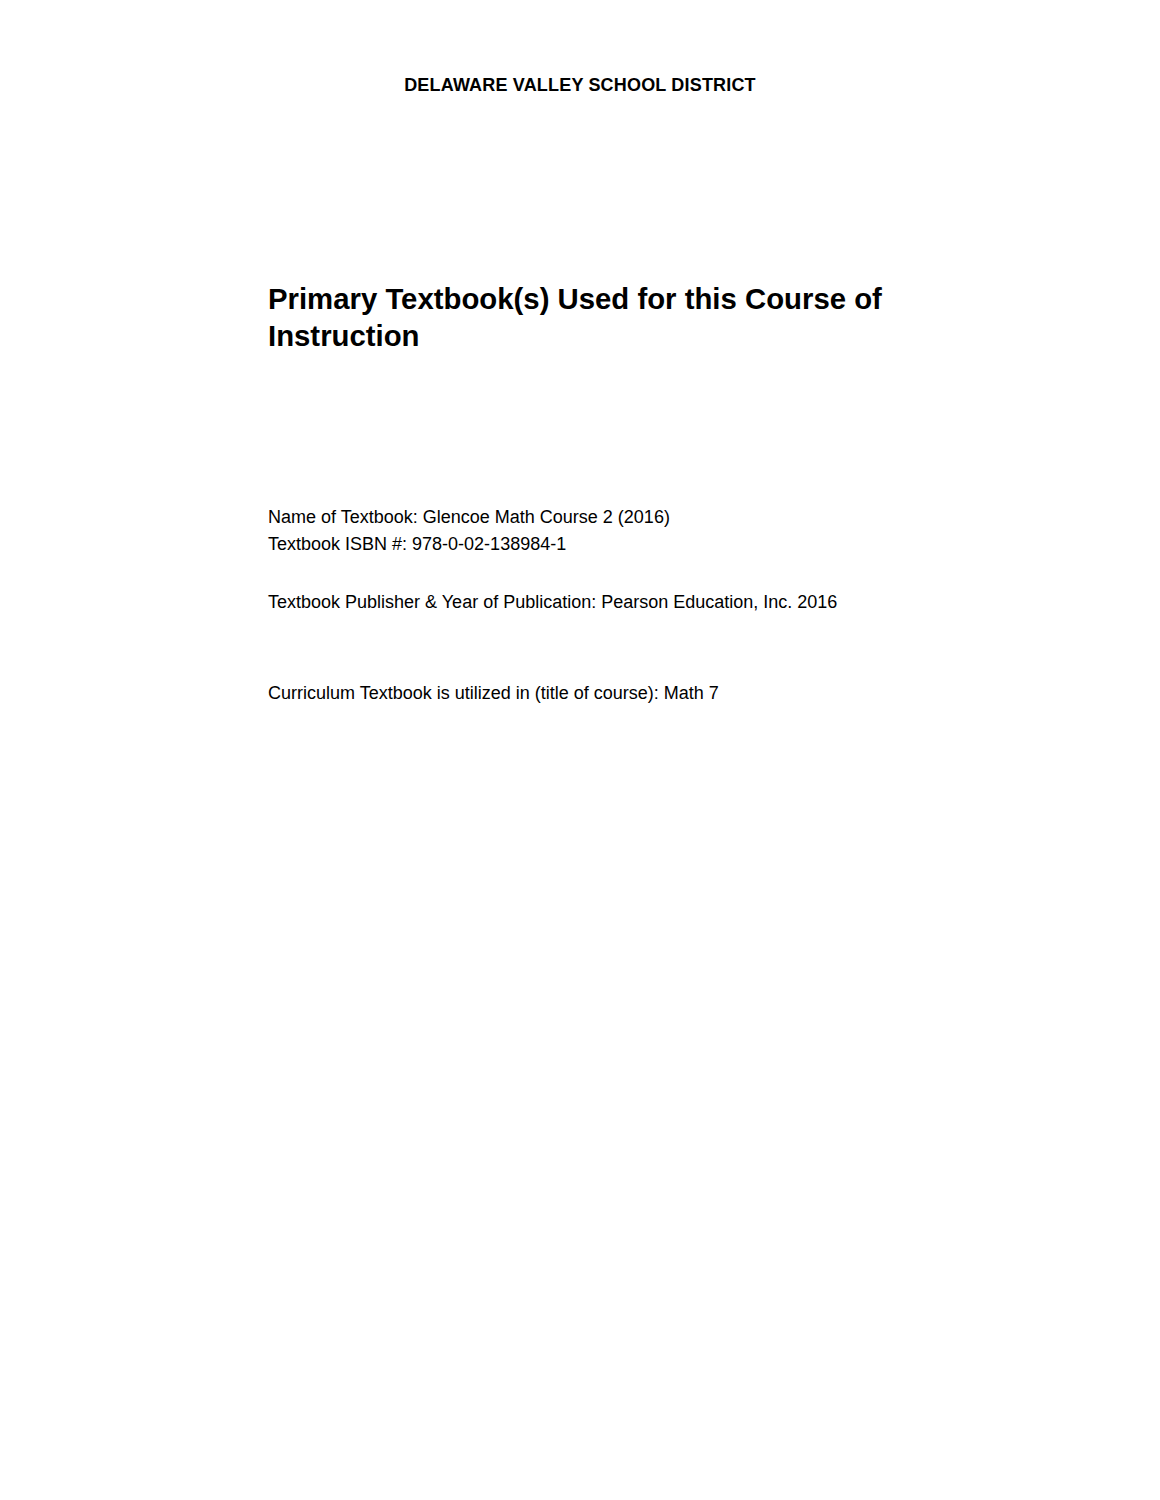DELAWARE VALLEY SCHOOL DISTRICT
Primary Textbook(s) Used for this Course of Instruction
Name of Textbook: Glencoe Math Course 2 (2016)
Textbook ISBN #: 978-0-02-138984-1
Textbook Publisher & Year of Publication: Pearson Education, Inc. 2016
Curriculum Textbook is utilized in (title of course): Math 7